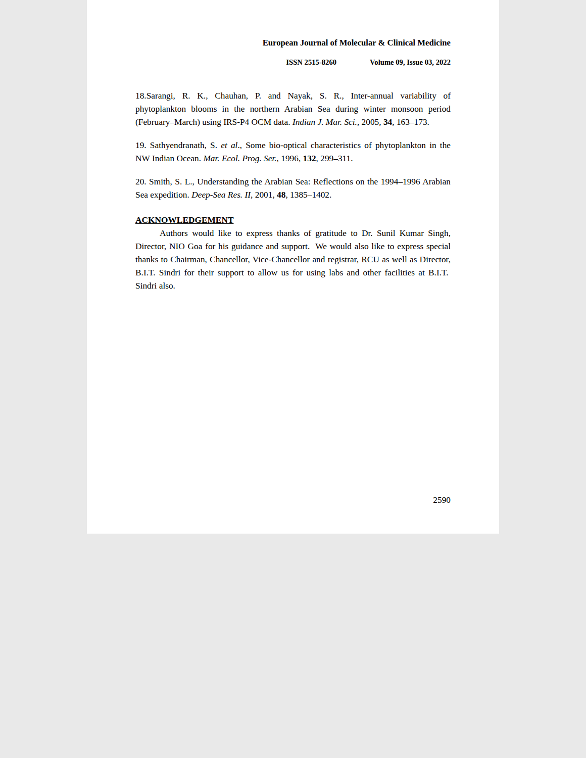European Journal of Molecular & Clinical Medicine
ISSN 2515-8260Volume 09, Issue 03, 2022
18.Sarangi, R. K., Chauhan, P. and Nayak, S. R., Inter-annual variability of phytoplankton blooms in the northern Arabian Sea during winter monsoon period (February–March) using IRS-P4 OCM data. Indian J. Mar. Sci., 2005, 34, 163–173.
19. Sathyendranath, S. et al., Some bio-optical characteristics of phytoplankton in the NW Indian Ocean. Mar. Ecol. Prog. Ser., 1996, 132, 299–311.
20. Smith, S. L., Understanding the Arabian Sea: Reflections on the 1994–1996 Arabian Sea expedition. Deep-Sea Res. II, 2001, 48, 1385–1402.
ACKNOWLEDGEMENT
Authors would like to express thanks of gratitude to Dr. Sunil Kumar Singh, Director, NIO Goa for his guidance and support. We would also like to express special thanks to Chairman, Chancellor, Vice-Chancellor and registrar, RCU as well as Director, B.I.T. Sindri for their support to allow us for using labs and other facilities at B.I.T. Sindri also.
2590